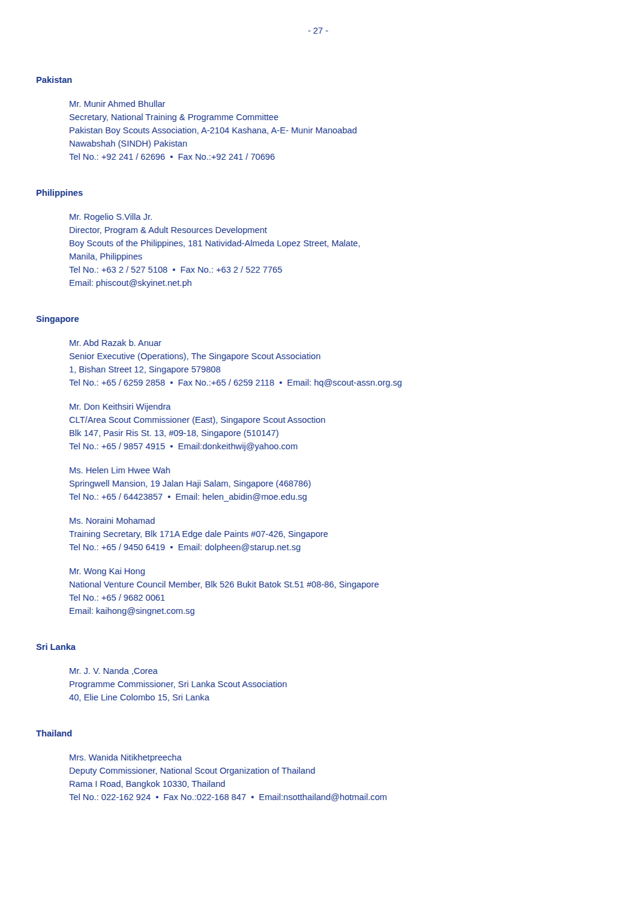- 27 -
Pakistan
Mr. Munir Ahmed Bhullar
Secretary, National Training & Programme Committee
Pakistan Boy Scouts Association, A-2104 Kashana, A-E- Munir Manoabad
Nawabshah (SINDH) Pakistan
Tel No.: +92 241 / 62696 • Fax No.:+92 241 / 70696
Philippines
Mr. Rogelio S.Villa Jr.
Director, Program & Adult Resources Development
Boy Scouts of the Philippines, 181 Natividad-Almeda Lopez Street, Malate,
Manila, Philippines
Tel No.: +63 2 / 527 5108 • Fax No.: +63 2 / 522 7765
Email: phiscout@skyinet.net.ph
Singapore
Mr. Abd Razak b. Anuar
Senior Executive (Operations), The Singapore Scout Association
1, Bishan Street 12, Singapore 579808
Tel No.: +65 / 6259 2858 • Fax No.:+65 / 6259 2118 • Email: hq@scout-assn.org.sg
Mr. Don Keithsiri Wijendra
CLT/Area Scout Commissioner (East), Singapore Scout Assoction
Blk 147, Pasir Ris St. 13, #09-18, Singapore (510147)
Tel No.: +65 / 9857 4915 • Email:donkeithwij@yahoo.com
Ms. Helen Lim Hwee Wah
Springwell Mansion, 19 Jalan Haji Salam, Singapore (468786)
Tel No.: +65 / 64423857 • Email: helen_abidin@moe.edu.sg
Ms. Noraini Mohamad
Training Secretary, Blk 171A Edge dale Paints #07-426, Singapore
Tel No.: +65 / 9450 6419 • Email: dolpheen@starup.net.sg
Mr. Wong Kai Hong
National Venture Council Member, Blk 526 Bukit Batok St.51 #08-86, Singapore
Tel No.: +65 / 9682 0061
Email: kaihong@singnet.com.sg
Sri Lanka
Mr. J. V. Nanda ,Corea
Programme Commissioner, Sri Lanka Scout Association
40, Elie Line Colombo 15, Sri Lanka
Thailand
Mrs. Wanida Nitikhetpreecha
Deputy Commissioner, National Scout Organization of Thailand
Rama I Road, Bangkok 10330, Thailand
Tel No.: 022-162 924 • Fax No.:022-168 847 • Email:nsotthailand@hotmail.com